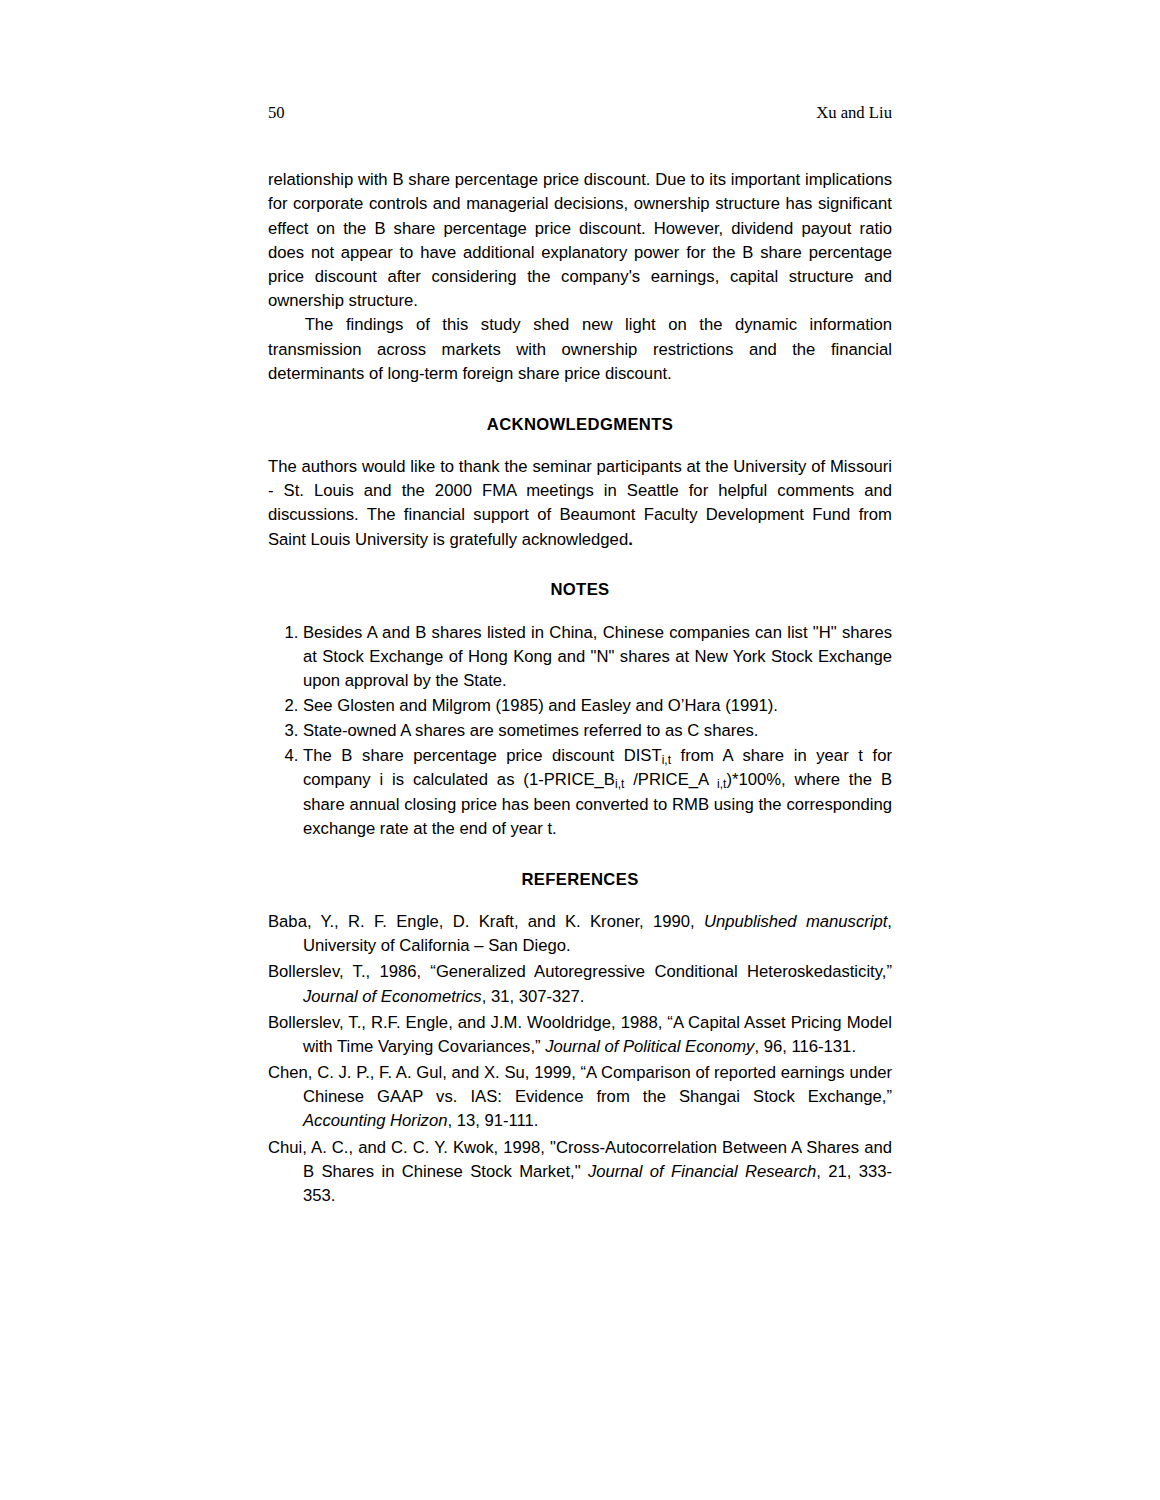50 Xu and Liu
relationship with B share percentage price discount. Due to its important implications for corporate controls and managerial decisions, ownership structure has significant effect on the B share percentage price discount. However, dividend payout ratio does not appear to have additional explanatory power for the B share percentage price discount after considering the company's earnings, capital structure and ownership structure.
The findings of this study shed new light on the dynamic information transmission across markets with ownership restrictions and the financial determinants of long-term foreign share price discount.
ACKNOWLEDGMENTS
The authors would like to thank the seminar participants at the University of Missouri - St. Louis and the 2000 FMA meetings in Seattle for helpful comments and discussions. The financial support of Beaumont Faculty Development Fund from Saint Louis University is gratefully acknowledged.
NOTES
Besides A and B shares listed in China, Chinese companies can list "H" shares at Stock Exchange of Hong Kong and "N" shares at New York Stock Exchange upon approval by the State.
See Glosten and Milgrom (1985) and Easley and O’Hara (1991).
State-owned A shares are sometimes referred to as C shares.
The B share percentage price discount DISTi,t from A share in year t for company i is calculated as (1-PRICE_Bi,t /PRICE_A i,t)*100%, where the B share annual closing price has been converted to RMB using the corresponding exchange rate at the end of year t.
REFERENCES
Baba, Y., R. F. Engle, D. Kraft, and K. Kroner, 1990, Unpublished manuscript, University of California – San Diego.
Bollerslev, T., 1986, “Generalized Autoregressive Conditional Heteroske­dasticity,” Journal of Econometrics, 31, 307-327.
Bollerslev, T., R.F. Engle, and J.M. Wooldridge, 1988, “A Capital Asset Pricing Model with Time Varying Covariances,” Journal of Political Economy, 96, 116-131.
Chen, C. J. P., F. A. Gul, and X. Su, 1999, “A Comparison of reported earnings under Chinese GAAP vs. IAS: Evidence from the Shangai Stock Exchange,” Accounting Horizon, 13, 91-111.
Chui, A. C., and C. C. Y. Kwok, 1998, "Cross-Autocorrelation Between A Shares and B Shares in Chinese Stock Market," Journal of Financial Research, 21, 333-353.